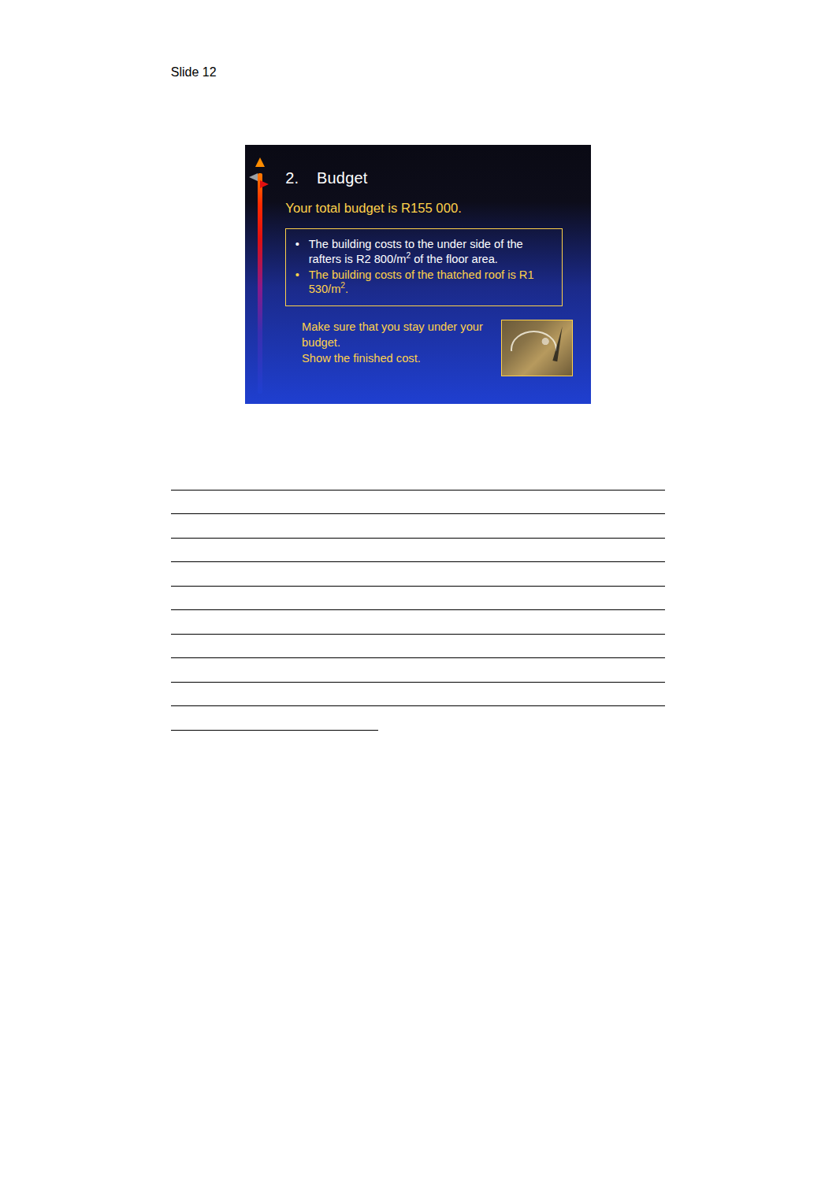Slide 12
2. Budget
Your total budget is R155 000.
The building costs to the under side of the rafters is R2 800/m2 of the floor area.
The building costs of the thatched roof is R1 530/m2.
Make sure that you stay under your budget.
Show the finished cost.